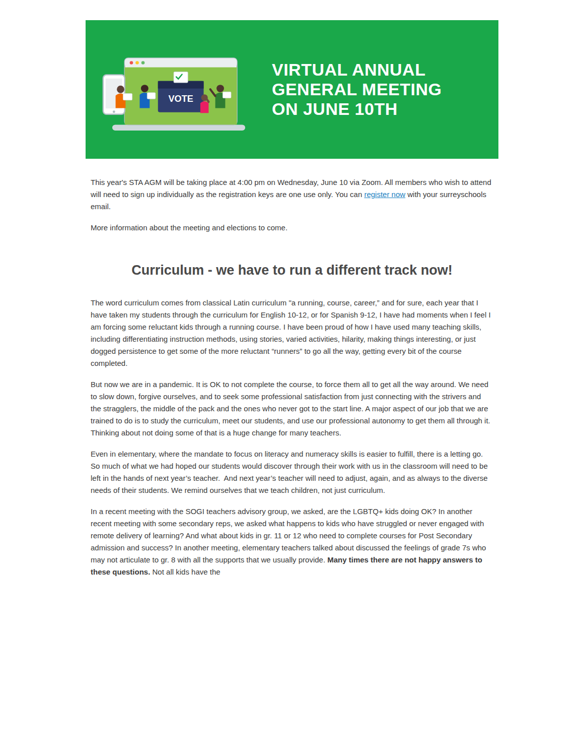VOTE
Virtual Annual
General Meeting
on June 10th
This year's STA AGM will be taking place at 4:00 pm on Wednesday, June 10 via Zoom. All members who wish to attend will need to sign up individually as the registration keys are one use only. You can register now with your surreyschools email.
More information about the meeting and elections to come.
Curriculum - we have to run a different track now!
The word curriculum comes from classical Latin curriculum "a running, course, career,” and for sure, each year that I have taken my students through the curriculum for English 10-12, or for Spanish 9-12, I have had moments when I feel I am forcing some reluctant kids through a running course. I have been proud of how I have used many teaching skills, including differentiating instruction methods, using stories, varied activities, hilarity, making things interesting, or just dogged persistence to get some of the more reluctant “runners” to go all the way, getting every bit of the course completed.
But now we are in a pandemic. It is OK to not complete the course, to force them all to get all the way around. We need to slow down, forgive ourselves, and to seek some professional satisfaction from just connecting with the strivers and the stragglers, the middle of the pack and the ones who never got to the start line. A major aspect of our job that we are trained to do is to study the curriculum, meet our students, and use our professional autonomy to get them all through it. Thinking about not doing some of that is a huge change for many teachers.
Even in elementary, where the mandate to focus on literacy and numeracy skills is easier to fulfill, there is a letting go. So much of what we had hoped our students would discover through their work with us in the classroom will need to be left in the hands of next year’s teacher. And next year’s teacher will need to adjust, again, and as always to the diverse needs of their students. We remind ourselves that we teach children, not just curriculum.
In a recent meeting with the SOGI teachers advisory group, we asked, are the LGBTQ+ kids doing OK? In another recent meeting with some secondary reps, we asked what happens to kids who have struggled or never engaged with remote delivery of learning? And what about kids in gr. 11 or 12 who need to complete courses for Post Secondary admission and success? In another meeting, elementary teachers talked about discussed the feelings of grade 7s who may not articulate to gr. 8 with all the supports that we usually provide. Many times there are not happy answers to these questions. Not all kids have the